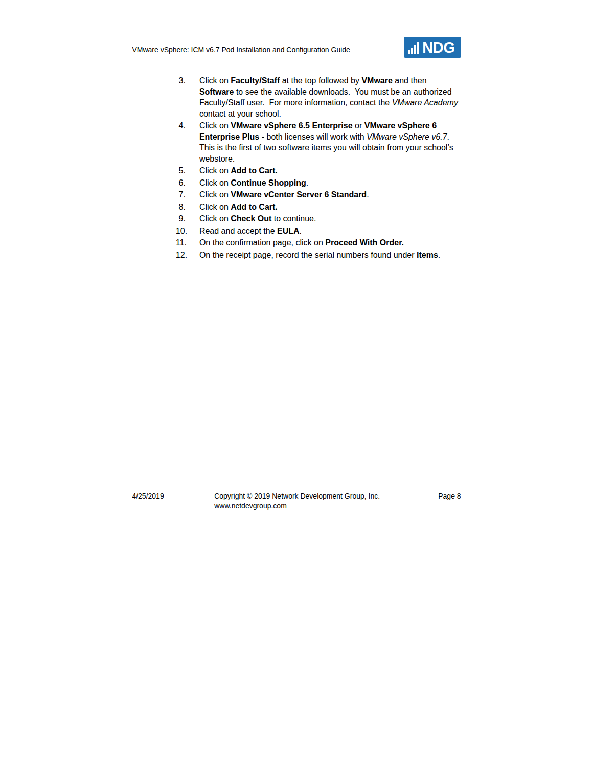VMware vSphere: ICM v6.7 Pod Installation and Configuration Guide
NDG
Click on Faculty/Staff at the top followed by VMware and then Software to see the available downloads. You must be an authorized Faculty/Staff user. For more information, contact the VMware Academy contact at your school.
Click on VMware vSphere 6.5 Enterprise or VMware vSphere 6 Enterprise Plus - both licenses will work with VMware vSphere v6.7. This is the first of two software items you will obtain from your school’s webstore.
Click on Add to Cart.
Click on Continue Shopping.
Click on VMware vCenter Server 6 Standard.
Click on Add to Cart.
Click on Check Out to continue.
Read and accept the EULA.
On the confirmation page, click on Proceed With Order.
On the receipt page, record the serial numbers found under Items.
4/25/2019
Copyright © 2019 Network Development Group, Inc. www.netdevgroup.com
Page 8